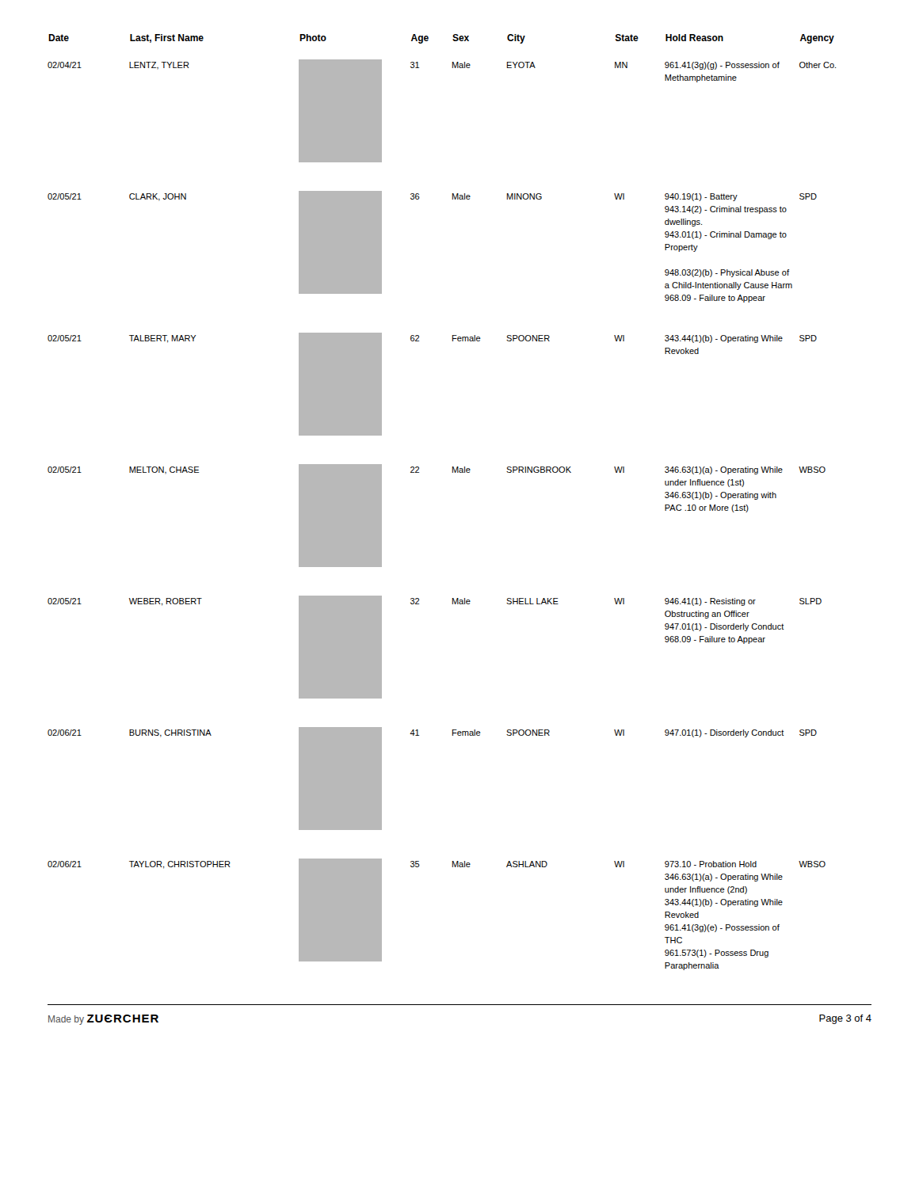| Date | Last, First Name | Photo | Age | Sex | City | State | Hold Reason | Agency |
| --- | --- | --- | --- | --- | --- | --- | --- | --- |
| 02/04/21 | LENTZ, TYLER | | 31 | Male | EYOTA | MN | 961.41(3g)(g) - Possession of Methamphetamine | Other Co. |
| 02/05/21 | CLARK, JOHN | | 36 | Male | MINONG | WI | 940.19(1) - Battery 943.14(2) - Criminal trespass to dwellings. 943.01(1) - Criminal Damage to Property 948.03(2)(b) - Physical Abuse of a Child-Intentionally Cause Harm 968.09 - Failure to Appear | SPD |
| 02/05/21 | TALBERT, MARY | | 62 | Female | SPOONER | WI | 343.44(1)(b) - Operating While Revoked | SPD |
| 02/05/21 | MELTON, CHASE | | 22 | Male | SPRINGBROOK | WI | 346.63(1)(a) - Operating While under Influence (1st) 346.63(1)(b) - Operating with PAC .10 or More (1st) | WBSO |
| 02/05/21 | WEBER, ROBERT | | 32 | Male | SHELL LAKE | WI | 946.41(1) - Resisting or Obstructing an Officer 947.01(1) - Disorderly Conduct 968.09 - Failure to Appear | SLPD |
| 02/06/21 | BURNS, CHRISTINA | | 41 | Female | SPOONER | WI | 947.01(1) - Disorderly Conduct | SPD |
| 02/06/21 | TAYLOR, CHRISTOPHER | | 35 | Male | ASHLAND | WI | 973.10 - Probation Hold 346.63(1)(a) - Operating While under Influence (2nd) 343.44(1)(b) - Operating While Revoked 961.41(3g)(e) - Possession of THC 961.573(1) - Possess Drug Paraphernalia | WBSO |
Made by ZUЄRCHER
Page 3 of 4